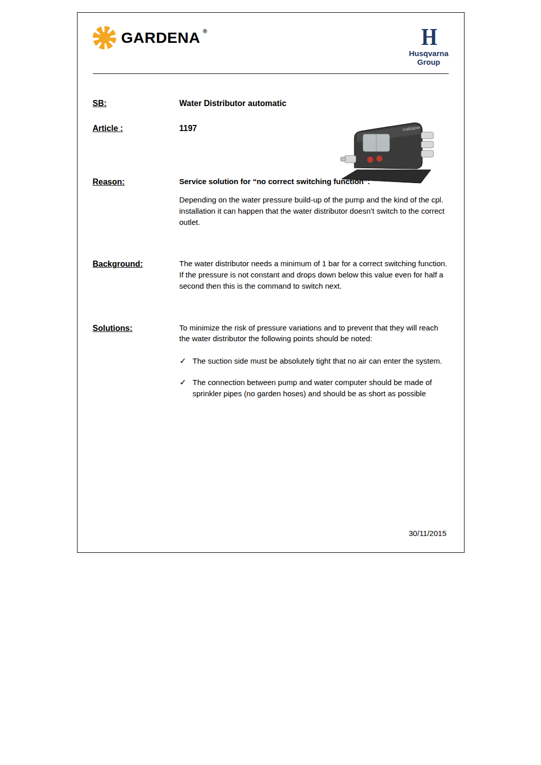GARDENA®
H
Husqvarna
Group
GARDENA
SB:
Water Distributor automatic
Article :
1197
Reason:
Service solution for “no correct switching function”:
Depending on the water pressure build-up of the pump and the kind of the cpl. installation it can happen that the water distributor doesn’t switch to the correct outlet.
Background:
The water distributor needs a minimum of 1 bar for a correct switching function. If the pressure is not constant and drops down below this value even for half a second then this is the command to switch next.
Solutions:
To minimize the risk of pressure variations and to prevent that they will reach the water distributor the following points should be noted:
The suction side must be absolutely tight that no air can enter the system.
The connection between pump and water computer should be made of sprinkler pipes (no garden hoses) and should be as short as possible
30/11/2015